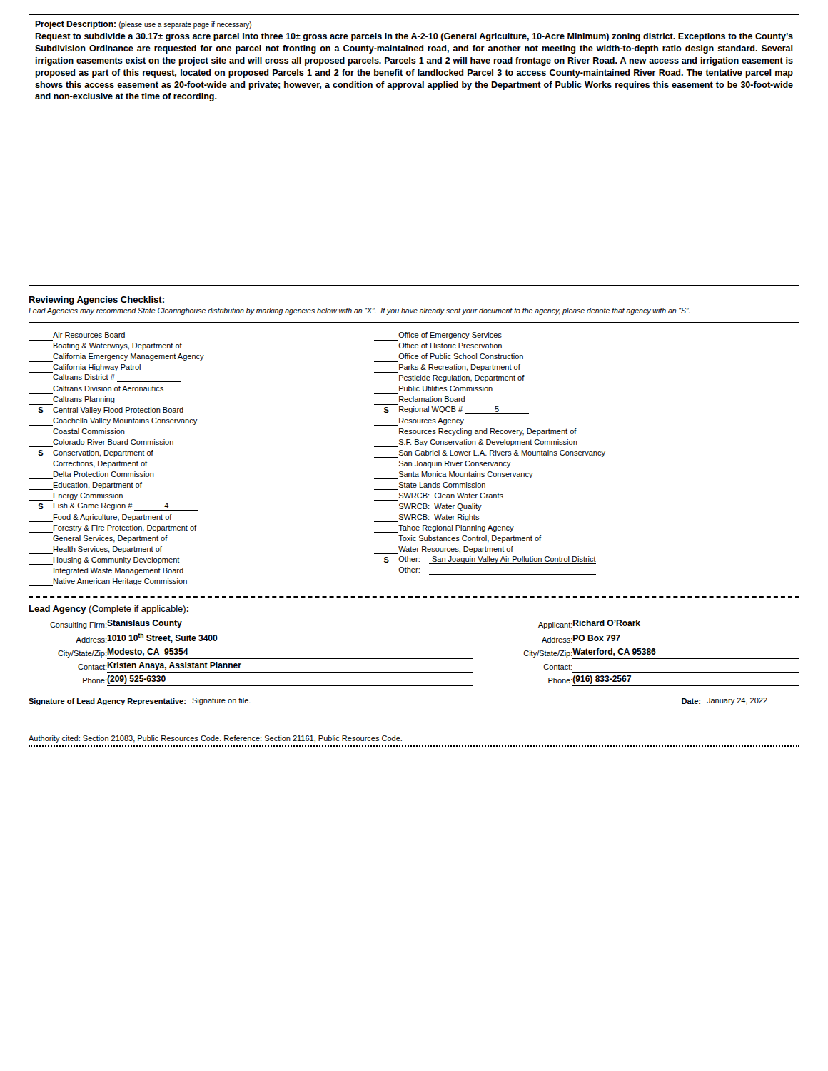Project Description: (please use a separate page if necessary)
Request to subdivide a 30.17± gross acre parcel into three 10± gross acre parcels in the A-2-10 (General Agriculture, 10-Acre Minimum) zoning district. Exceptions to the County’s Subdivision Ordinance are requested for one parcel not fronting on a County-maintained road, and for another not meeting the width-to-depth ratio design standard. Several irrigation easements exist on the project site and will cross all proposed parcels. Parcels 1 and 2 will have road frontage on River Road. A new access and irrigation easement is proposed as part of this request, located on proposed Parcels 1 and 2 for the benefit of landlocked Parcel 3 to access County-maintained River Road. The tentative parcel map shows this access easement as 20-foot-wide and private; however, a condition of approval applied by the Department of Public Works requires this easement to be 30-foot-wide and non-exclusive at the time of recording.
Reviewing Agencies Checklist:
Lead Agencies may recommend State Clearinghouse distribution by marking agencies below with an “X”. If you have already sent your document to the agency, please denote that agency with an “S”.
| | Air Resources Board | | | Office of Emergency Services |
| | Boating & Waterways, Department of | | | Office of Historic Preservation |
| | California Emergency Management Agency | | | Office of Public School Construction |
| | California Highway Patrol | | | Parks & Recreation, Department of |
| | Caltrans District # | | | Pesticide Regulation, Department of |
| | Caltrans Division of Aeronautics | | | Public Utilities Commission |
| | Caltrans Planning | | | Reclamation Board |
| S | Central Valley Flood Protection Board | | S | Regional WQCB # 5 |
| | Coachella Valley Mountains Conservancy | | | Resources Agency |
| | Coastal Commission | | | Resources Recycling and Recovery, Department of |
| | Colorado River Board Commission | | | S.F. Bay Conservation & Development Commission |
| S | Conservation, Department of | | | San Gabriel & Lower L.A. Rivers & Mountains Conservancy |
| | Corrections, Department of | | | San Joaquin River Conservancy |
| | Delta Protection Commission | | | Santa Monica Mountains Conservancy |
| | Education, Department of | | | State Lands Commission |
| | Energy Commission | | | SWRCB: Clean Water Grants |
| S | Fish & Game Region # 4 | | | SWRCB: Water Quality |
| | Food & Agriculture, Department of | | | SWRCB: Water Rights |
| | Forestry & Fire Protection, Department of | | | Tahoe Regional Planning Agency |
| | General Services, Department of | | | Toxic Substances Control, Department of |
| | Health Services, Department of | | | Water Resources, Department of |
| | Housing & Community Development | | S | Other: San Joaquin Valley Air Pollution Control District |
| | Integrated Waste Management Board | | | Other: |
| | Native American Heritage Commission | | | |
Lead Agency (Complete if applicable):
| Consulting Firm: | Stanislaus County | | Applicant: | Richard O’Roark |
| Address: | 1010 10 th Street, Suite 3400 | | Address: | PO Box 797 |
| City/State/Zip: | Modesto, CA 95354 | | City/State/Zip: | Waterford, CA 95386 |
| Contact: | Kristen Anaya, Assistant Planner | | Contact: | |
| Phone: | (209) 525-6330 | | Phone: | (916) 833-2567 |
Signature of Lead Agency Representative: Signature on file. Date: January 24, 2022
Authority cited: Section 21083, Public Resources Code. Reference: Section 21161, Public Resources Code.